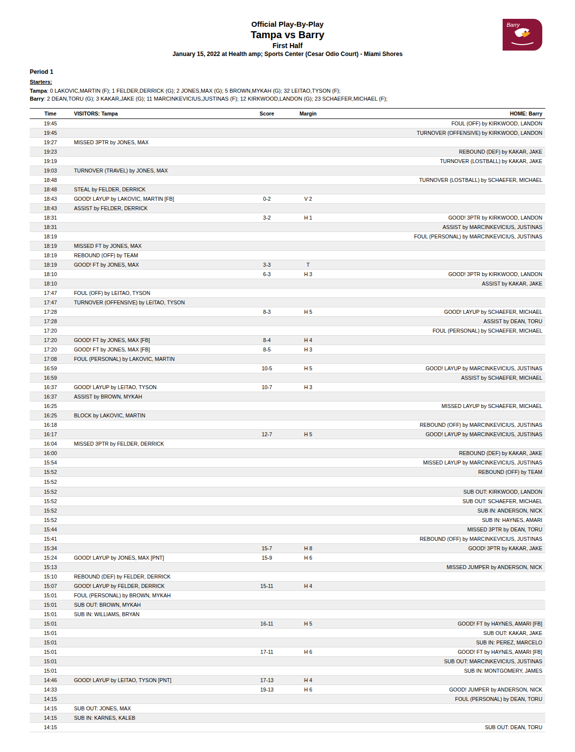Barry
Official Play-By-Play
Tampa vs Barry
First Half
January 15, 2022 at Health amp; Sports Center (Cesar Odio Court) - Miami Shores
Period 1
Starters: Tampa: 0 LAKOVIC,MARTIN (F); 1 FELDER,DERRICK (G); 2 JONES,MAX (G); 5 BROWN,MYKAH (G); 32 LEITAO,TYSON (F);
Barry: 2 DEAN,TORU (G); 3 KAKAR,JAKE (G); 11 MARCINKEVICIUS,JUSTINAS (F); 12 KIRKWOOD,LANDON (G); 23 SCHAEFER,MICHAEL (F);
| Time | VISITORS: Tampa | Score | Margin | HOME: Barry |
| --- | --- | --- | --- | --- |
| 19:45 | | | | FOUL (OFF) by KIRKWOOD, LANDON |
| 19:45 | | | | TURNOVER (OFFENSIVE) by KIRKWOOD, LANDON |
| 19:27 | MISSED 3PTR by JONES, MAX | | | |
| 19:23 | | | | REBOUND (DEF) by KAKAR, JAKE |
| 19:19 | | | | TURNOVER (LOSTBALL) by KAKAR, JAKE |
| 19:03 | TURNOVER (TRAVEL) by JONES, MAX | | | |
| 18:48 | | | | TURNOVER (LOSTBALL) by SCHAEFER, MICHAEL |
| 18:48 | STEAL by FELDER, DERRICK | | | |
| 18:43 | GOOD! LAYUP by LAKOVIC, MARTIN [FB] | 0-2 | V 2 | |
| 18:43 | ASSIST by FELDER, DERRICK | | | |
| 18:31 | | 3-2 | H 1 | GOOD! 3PTR by KIRKWOOD, LANDON |
| 18:31 | | | | ASSIST by MARCINKEVICIUS, JUSTINAS |
| 18:19 | | | | FOUL (PERSONAL) by MARCINKEVICIUS, JUSTINAS |
| 18:19 | MISSED FT by JONES, MAX | | | |
| 18:19 | REBOUND (OFF) by TEAM | | | |
| 18:19 | GOOD! FT by JONES, MAX | 3-3 | T | |
| 18:10 | | 6-3 | H 3 | GOOD! 3PTR by KIRKWOOD, LANDON |
| 18:10 | | | | ASSIST by KAKAR, JAKE |
| 17:47 | FOUL (OFF) by LEITAO, TYSON | | | |
| 17:47 | TURNOVER (OFFENSIVE) by LEITAO, TYSON | | | |
| 17:28 | | 8-3 | H 5 | GOOD! LAYUP by SCHAEFER, MICHAEL |
| 17:28 | | | | ASSIST by DEAN, TORU |
| 17:20 | | | | FOUL (PERSONAL) by SCHAEFER, MICHAEL |
| 17:20 | GOOD! FT by JONES, MAX [FB] | 8-4 | H 4 | |
| 17:20 | GOOD! FT by JONES, MAX [FB] | 8-5 | H 3 | |
| 17:08 | FOUL (PERSONAL) by LAKOVIC, MARTIN | | | |
| 16:59 | | 10-5 | H 5 | GOOD! LAYUP by MARCINKEVICIUS, JUSTINAS |
| 16:59 | | | | ASSIST by SCHAEFER, MICHAEL |
| 16:37 | GOOD! LAYUP by LEITAO, TYSON | 10-7 | H 3 | |
| 16:37 | ASSIST by BROWN, MYKAH | | | |
| 16:25 | | | | MISSED LAYUP by SCHAEFER, MICHAEL |
| 16:25 | BLOCK by LAKOVIC, MARTIN | | | |
| 16:18 | | | | REBOUND (OFF) by MARCINKEVICIUS, JUSTINAS |
| 16:17 | | 12-7 | H 5 | GOOD! LAYUP by MARCINKEVICIUS, JUSTINAS |
| 16:04 | MISSED 3PTR by FELDER, DERRICK | | | |
| 16:00 | | | | REBOUND (DEF) by KAKAR, JAKE |
| 15:54 | | | | MISSED LAYUP by MARCINKEVICIUS, JUSTINAS |
| 15:52 | | | | REBOUND (OFF) by TEAM |
| 15:52 | | | | |
| 15:52 | | | | SUB OUT: KIRKWOOD, LANDON |
| 15:52 | | | | SUB OUT: SCHAEFER, MICHAEL |
| 15:52 | | | | SUB IN: ANDERSON, NICK |
| 15:52 | | | | SUB IN: HAYNES, AMARI |
| 15:44 | | | | MISSED 3PTR by DEAN, TORU |
| 15:41 | | | | REBOUND (OFF) by MARCINKEVICIUS, JUSTINAS |
| 15:34 | | 15-7 | H 8 | GOOD! 3PTR by KAKAR, JAKE |
| 15:24 | GOOD! LAYUP by JONES, MAX [PNT] | 15-9 | H 6 | |
| 15:13 | | | | MISSED JUMPER by ANDERSON, NICK |
| 15:10 | REBOUND (DEF) by FELDER, DERRICK | | | |
| 15:07 | GOOD! LAYUP by FELDER, DERRICK | 15-11 | H 4 | |
| 15:01 | FOUL (PERSONAL) by BROWN, MYKAH | | | |
| 15:01 | SUB OUT: BROWN, MYKAH | | | |
| 15:01 | SUB IN: WILLIAMS, BRYAN | | | |
| 15:01 | | 16-11 | H 5 | GOOD! FT by HAYNES, AMARI [FB] |
| 15:01 | | | | SUB OUT: KAKAR, JAKE |
| 15:01 | | | | SUB IN: PEREZ, MARCELO |
| 15:01 | | 17-11 | H 6 | GOOD! FT by HAYNES, AMARI [FB] |
| 15:01 | | | | SUB OUT: MARCINKEVICIUS, JUSTINAS |
| 15:01 | | | | SUB IN: MONTGOMERY, JAMES |
| 14:46 | GOOD! LAYUP by LEITAO, TYSON [PNT] | 17-13 | H 4 | |
| 14:33 | | 19-13 | H 6 | GOOD! JUMPER by ANDERSON, NICK |
| 14:15 | | | | FOUL (PERSONAL) by DEAN, TORU |
| 14:15 | SUB OUT: JONES, MAX | | | |
| 14:15 | SUB IN: KARNES, KALEB | | | |
| 14:15 | | | | SUB OUT: DEAN, TORU |